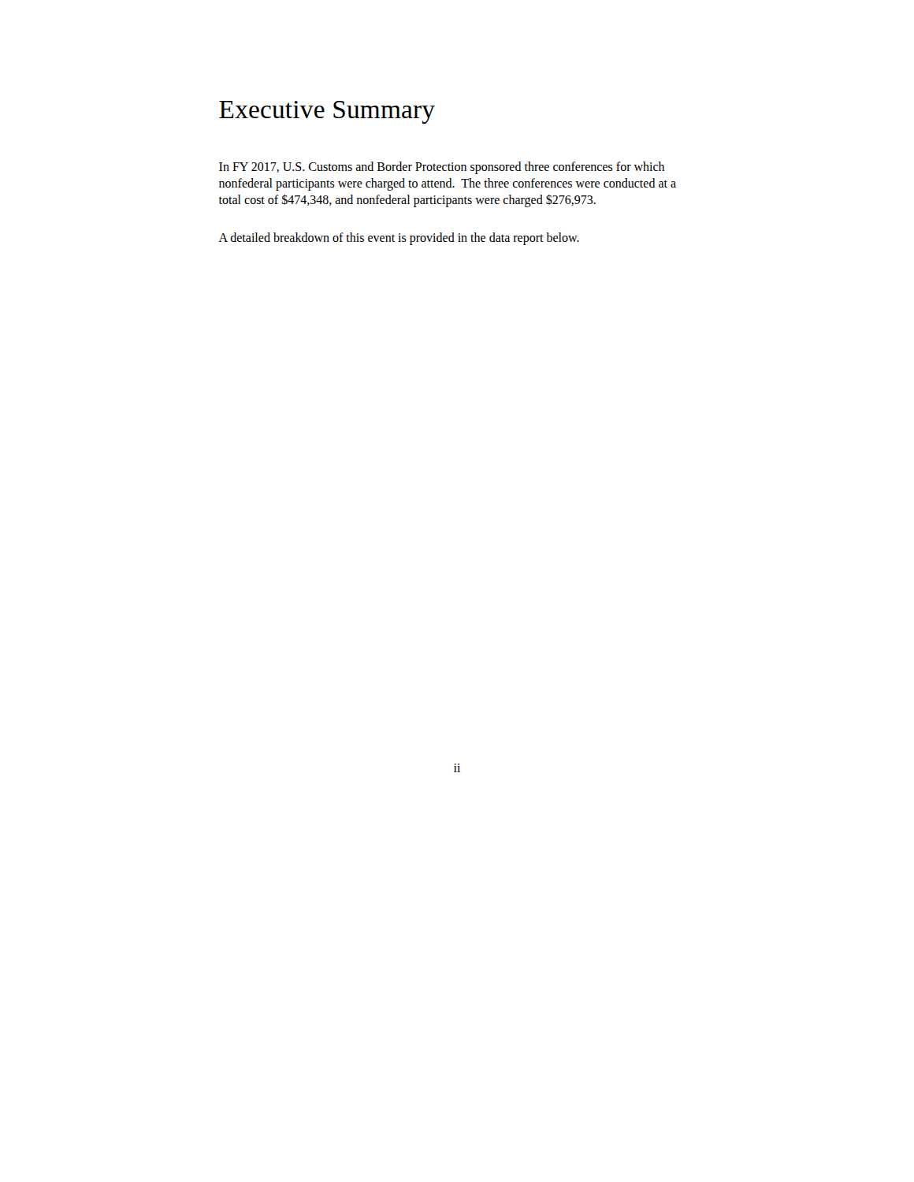Executive Summary
In FY 2017, U.S. Customs and Border Protection sponsored three conferences for which nonfederal participants were charged to attend. The three conferences were conducted at a total cost of $474,348, and nonfederal participants were charged $276,973.
A detailed breakdown of this event is provided in the data report below.
ii